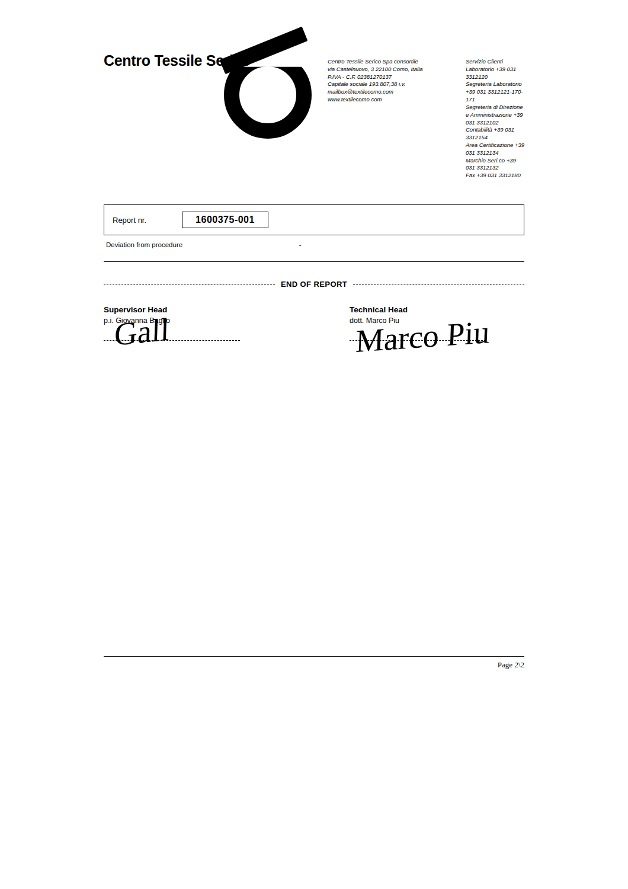Centro Tessile Serico
Centro Tessile Serico Spa consortile
via Castelnuovo, 3 22100 Como, Italia
P.IVA - C.F. 02381270137
Capitale sociale 193.807,38 i.v.
mailbox@textilecomo.com
www.textilecomo.com Servizio Clienti Laboratorio +39 031 3312120
Segreteria Laboratorio +39 031 3312121-170-171
Segreteria di Direzione
e Amministrazione +39 031 3312102
Contabilità +39 031 3312154
Area Certificazione +39 031 3312134
Marchio Seri.co +39 031 3312132
Fax +39 031 3312180
Report nr. 1600375-001
Deviation from procedure -
END OF REPORT
Supervisor Head
p.i. Giovanna Baglio
Gall
Technical Head
dott. Marco Piu
Marco Piu
Page 2\2